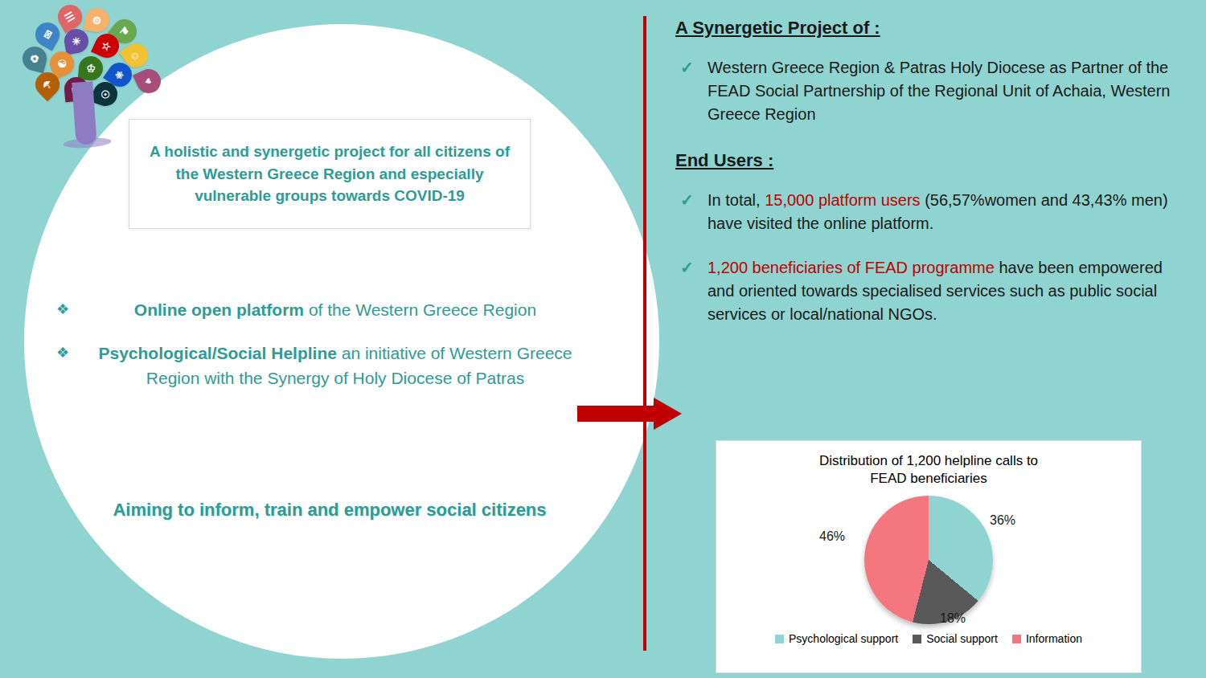☰
⚙
⚑
✉
☀
☆
☺
♻
☯
♔
⚛
♥
☂
☞
☉
A holistic and synergetic project for all citizens of the Western Greece Region and especially vulnerable groups towards COVID-19
Online open platform of the Western Greece Region
Psychological/Social Helpline an initiative of Western Greece Region with the Synergy of Holy Diocese of Patras
Aiming to inform, train and empower social citizens
A Synergetic Project of :
Western Greece Region & Patras Holy Diocese as Partner of the FEAD Social Partnership of the Regional Unit of Achaia, Western Greece Region
End Users :
In total, 15,000 platform users (56,57%women and 43,43% men) have visited the online platform.
1,200 beneficiaries of FEAD programme have been empowered and oriented towards specialised services such as public social services or local/national NGOs.
Distribution of 1,200 helpline calls to
FEAD beneficiaries
36%
18%
46%
Psychological support Social support Information